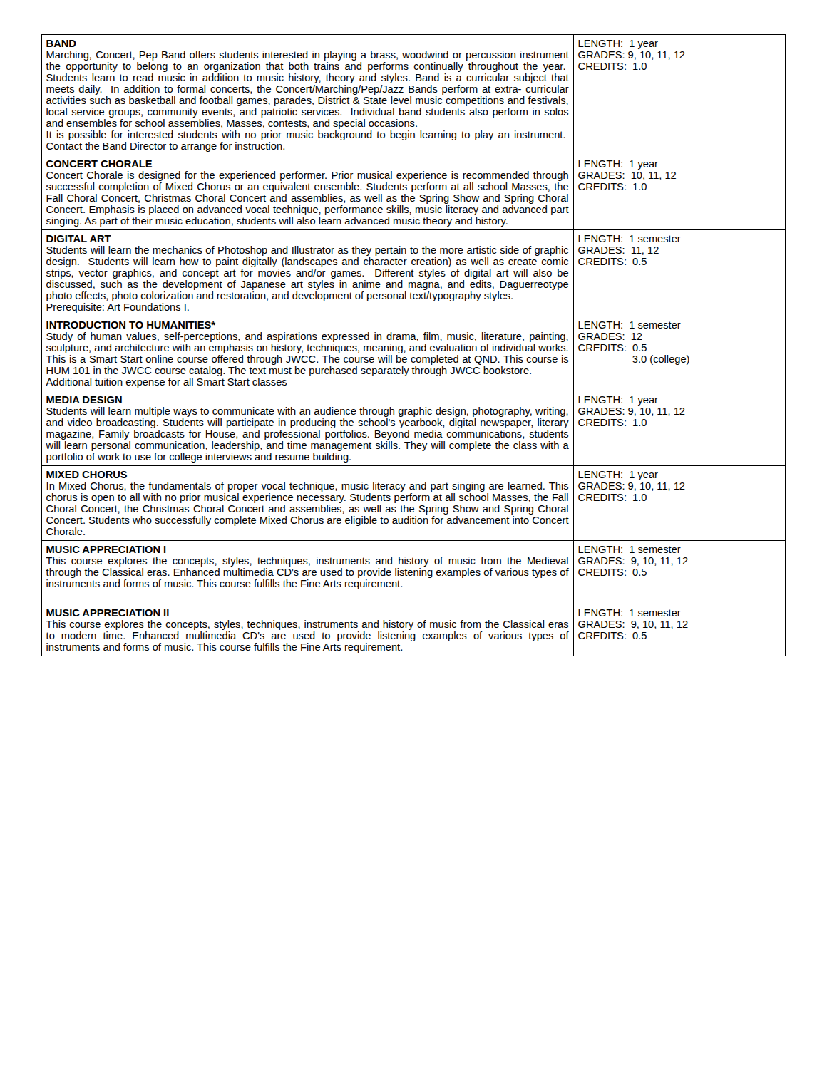| BAND Marching, Concert, Pep Band offers students interested in playing a brass, woodwind or percussion instrument the opportunity to belong to an organization that both trains and performs continually throughout the year. Students learn to read music in addition to music history, theory and styles. Band is a curricular subject that meets daily. In addition to formal concerts, the Concert/Marching/Pep/Jazz Bands perform at extra- curricular activities such as basketball and football games, parades, District & State level music competitions and festivals, local service groups, community events, and patriotic services. Individual band students also perform in solos and ensembles for school assemblies, Masses, contests, and special occasions. It is possible for interested students with no prior music background to begin learning to play an instrument. Contact the Band Director to arrange for instruction. | LENGTH: 1 year GRADES: 9, 10, 11, 12 CREDITS: 1.0 |
| CONCERT CHORALE Concert Chorale is designed for the experienced performer. Prior musical experience is recommended through successful completion of Mixed Chorus or an equivalent ensemble. Students perform at all school Masses, the Fall Choral Concert, Christmas Choral Concert and assemblies, as well as the Spring Show and Spring Choral Concert. Emphasis is placed on advanced vocal technique, performance skills, music literacy and advanced part singing. As part of their music education, students will also learn advanced music theory and history. | LENGTH: 1 year GRADES: 10, 11, 12 CREDITS: 1.0 |
| DIGITAL ART Students will learn the mechanics of Photoshop and Illustrator as they pertain to the more artistic side of graphic design. Students will learn how to paint digitally (landscapes and character creation) as well as create comic strips, vector graphics, and concept art for movies and/or games. Different styles of digital art will also be discussed, such as the development of Japanese art styles in anime and magna, and edits, Daguerreotype photo effects, photo colorization and restoration, and development of personal text/typography styles. Prerequisite: Art Foundations I. | LENGTH: 1 semester GRADES: 11, 12 CREDITS: 0.5 |
| INTRODUCTION TO HUMANITIES* Study of human values, self-perceptions, and aspirations expressed in drama, film, music, literature, painting, sculpture, and architecture with an emphasis on history, techniques, meaning, and evaluation of individual works. This is a Smart Start online course offered through JWCC. The course will be completed at QND. This course is HUM 101 in the JWCC course catalog. The text must be purchased separately through JWCC bookstore. Additional tuition expense for all Smart Start classes | LENGTH: 1 semester GRADES: 12 CREDITS: 0.5 3.0 (college) |
| MEDIA DESIGN Students will learn multiple ways to communicate with an audience through graphic design, photography, writing, and video broadcasting. Students will participate in producing the school's yearbook, digital newspaper, literary magazine, Family broadcasts for House, and professional portfolios. Beyond media communications, students will learn personal communication, leadership, and time management skills. They will complete the class with a portfolio of work to use for college interviews and resume building. | LENGTH: 1 year GRADES: 9, 10, 11, 12 CREDITS: 1.0 |
| MIXED CHORUS In Mixed Chorus, the fundamentals of proper vocal technique, music literacy and part singing are learned. This chorus is open to all with no prior musical experience necessary. Students perform at all school Masses, the Fall Choral Concert, the Christmas Choral Concert and assemblies, as well as the Spring Show and Spring Choral Concert. Students who successfully complete Mixed Chorus are eligible to audition for advancement into Concert Chorale. | LENGTH: 1 year GRADES: 9, 10, 11, 12 CREDITS: 1.0 |
| MUSIC APPRECIATION I This course explores the concepts, styles, techniques, instruments and history of music from the Medieval through the Classical eras. Enhanced multimedia CD's are used to provide listening examples of various types of instruments and forms of music. This course fulfills the Fine Arts requirement. | LENGTH: 1 semester GRADES: 9, 10, 11, 12 CREDITS: 0.5 |
| MUSIC APPRECIATION II This course explores the concepts, styles, techniques, instruments and history of music from the Classical eras to modern time. Enhanced multimedia CD's are used to provide listening examples of various types of instruments and forms of music. This course fulfills the Fine Arts requirement. | LENGTH: 1 semester GRADES: 9, 10, 11, 12 CREDITS: 0.5 |